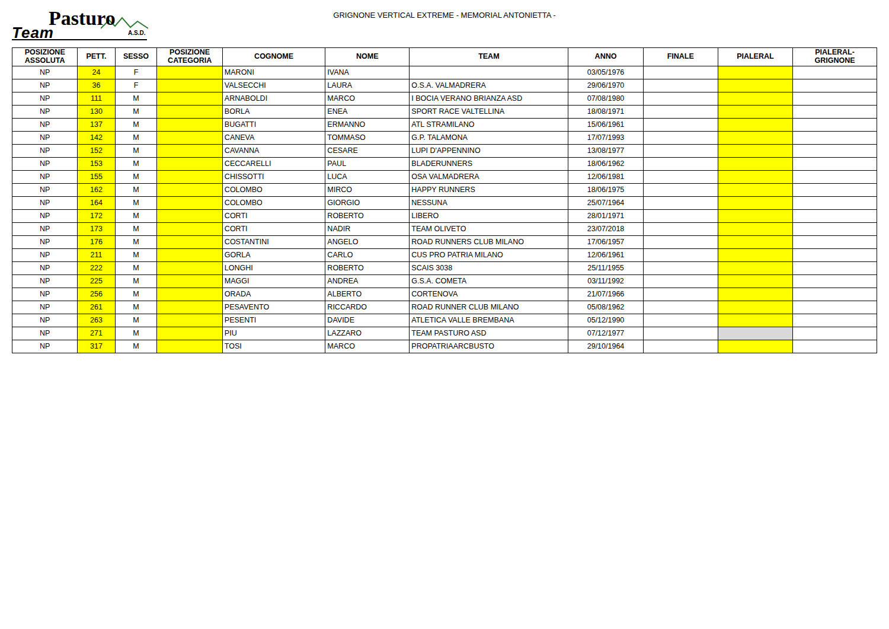Team
Pasturo
A.S.D.
GRIGNONE VERTICAL EXTREME - MEMORIAL ANTONIETTA -
| POSIZIONE ASSOLUTA | PETT. | SESSO | POSIZIONE CATEGORIA | COGNOME | NOME | TEAM | ANNO | FINALE | PIALERAL | PIALERAL- GRIGNONE |
| --- | --- | --- | --- | --- | --- | --- | --- | --- | --- | --- |
| NP | 24 | F | | MARONI | IVANA | | 03/05/1976 | | | |
| NP | 36 | F | | VALSECCHI | LAURA | O.S.A. VALMADRERA | 29/06/1970 | | | |
| NP | 111 | M | | ARNABOLDI | MARCO | I BOCIA VERANO BRIANZA ASD | 07/08/1980 | | | |
| NP | 130 | M | | BORLA | ENEA | SPORT RACE VALTELLINA | 18/08/1971 | | | |
| NP | 137 | M | | BUGATTI | ERMANNO | ATL STRAMILANO | 15/06/1961 | | | |
| NP | 142 | M | | CANEVA | TOMMASO | G.P. TALAMONA | 17/07/1993 | | | |
| NP | 152 | M | | CAVANNA | CESARE | LUPI D'APPENNINO | 13/08/1977 | | | |
| NP | 153 | M | | CECCARELLI | PAUL | BLADERUNNERS | 18/06/1962 | | | |
| NP | 155 | M | | CHISSOTTI | LUCA | OSA VALMADRERA | 12/06/1981 | | | |
| NP | 162 | M | | COLOMBO | MIRCO | HAPPY RUNNERS | 18/06/1975 | | | |
| NP | 164 | M | | COLOMBO | GIORGIO | NESSUNA | 25/07/1964 | | | |
| NP | 172 | M | | CORTI | ROBERTO | LIBERO | 28/01/1971 | | | |
| NP | 173 | M | | CORTI | NADIR | TEAM OLIVETO | 23/07/2018 | | | |
| NP | 176 | M | | COSTANTINI | ANGELO | ROAD RUNNERS CLUB MILANO | 17/06/1957 | | | |
| NP | 211 | M | | GORLA | CARLO | CUS PRO PATRIA MILANO | 12/06/1961 | | | |
| NP | 222 | M | | LONGHI | ROBERTO | SCAIS 3038 | 25/11/1955 | | | |
| NP | 225 | M | | MAGGI | ANDREA | G.S.A. COMETA | 03/11/1992 | | | |
| NP | 256 | M | | ORADA | ALBERTO | CORTENOVA | 21/07/1966 | | | |
| NP | 261 | M | | PESAVENTO | RICCARDO | ROAD RUNNER CLUB MILANO | 05/08/1962 | | | |
| NP | 263 | M | | PESENTI | DAVIDE | ATLETICA VALLE BREMBANA | 05/12/1990 | | | |
| NP | 271 | M | | PIU | LAZZARO | TEAM PASTURO ASD | 07/12/1977 | | | |
| NP | 317 | M | | TOSI | MARCO | PROPATRIAARCBUSTO | 29/10/1964 | | | |